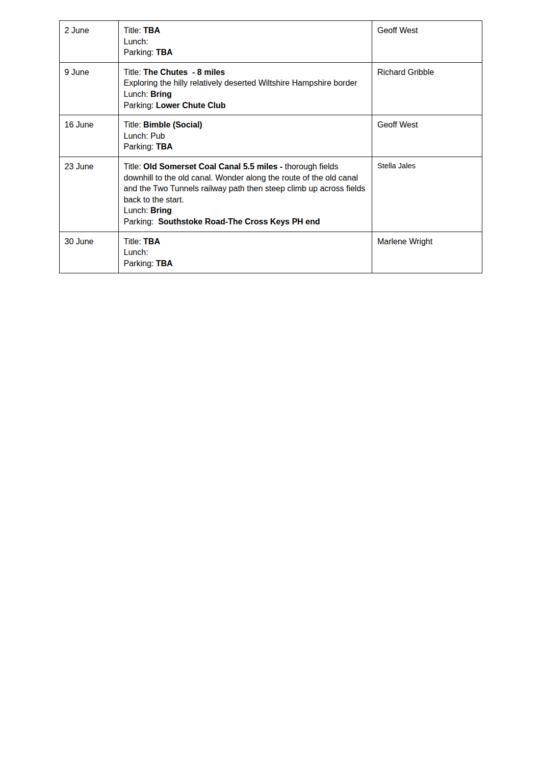| 2 June | Title: TBA Lunch: Parking: TBA | Geoff West |
| 9 June | Title: The Chutes - 8 miles Exploring the hilly relatively deserted Wiltshire Hampshire border Lunch: Bring Parking: Lower Chute Club | Richard Gribble |
| 16 June | Title: Bimble (Social) Lunch: Pub Parking: TBA | Geoff West |
| 23 June | Title: Old Somerset Coal Canal 5.5 miles - thorough fields downhill to the old canal. Wonder along the route of the old canal and the Two Tunnels railway path then steep climb up across fields back to the start. Lunch: Bring Parking: Southstoke Road-The Cross Keys PH end | Stella Jales |
| 30 June | Title: TBA Lunch: Parking: TBA | Marlene Wright |